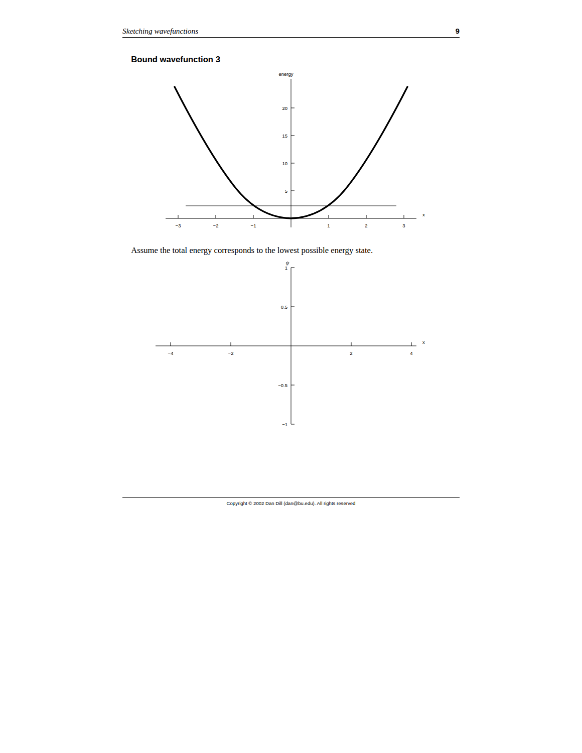Sketching wavefunctions 9
Bound wavefunction 3
energy x 5 10 15 20 −3 −2 −1 1 2 3 parabola E = 2.5 x^2 (thick curve)
Assume the total energy corresponds to the lowest possible energy state.
ψ x 1 0.5 −0.5 −1 −4 −2 2 4
Copyright © 2002 Dan Dill (dan@bu.edu). All rights reserved